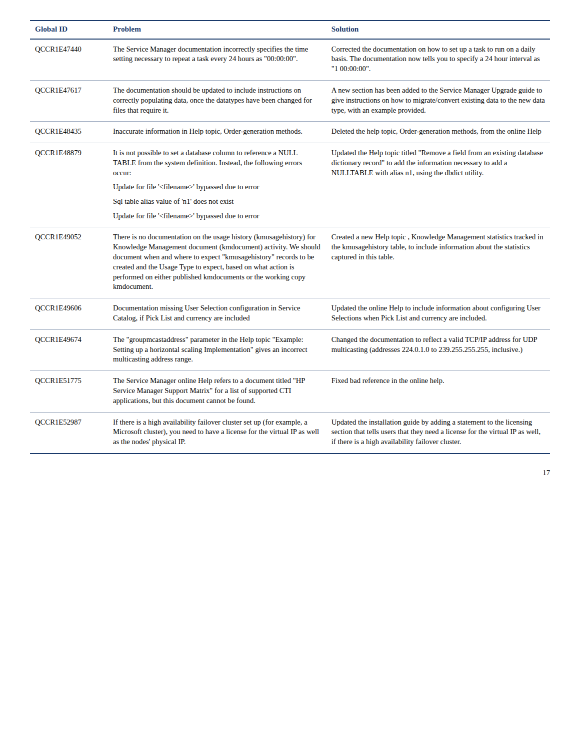| Global ID | Problem | Solution |
| --- | --- | --- |
| QCCR1E47440 | The Service Manager documentation incorrectly specifies the time setting necessary to repeat a task every 24 hours as "00:00:00". | Corrected the documentation on how to set up a task to run on a daily basis. The documentation now tells you to specify a 24 hour interval as "1 00:00:00". |
| QCCR1E47617 | The documentation should be updated to include instructions on correctly populating data, once the datatypes have been changed for files that require it. | A new section has been added to the Service Manager Upgrade guide to give instructions on how to migrate/convert existing data to the new data type, with an example provided. |
| QCCR1E48435 | Inaccurate information in Help topic, Order-generation methods. | Deleted the help topic, Order-generation methods, from the online Help |
| QCCR1E48879 | It is not possible to set a database column to reference a NULL TABLE from the system definition. Instead, the following errors occur: Update for file '<filename>' bypassed due to error Sql table alias value of 'n1' does not exist Update for file '<filename>' bypassed due to error | Updated the Help topic titled "Remove a field from an existing database dictionary record" to add the information necessary to add a NULLTABLE with alias n1, using the dbdict utility. |
| QCCR1E49052 | There is no documentation on the usage history (kmusagehistory) for Knowledge Management document (kmdocument) activity. We should document when and where to expect "kmusagehistory" records to be created and the Usage Type to expect, based on what action is performed on either published kmdocuments or the working copy kmdocument. | Created a new Help topic , Knowledge Management statistics tracked in the kmusagehistory table, to include information about the statistics captured in this table. |
| QCCR1E49606 | Documentation missing User Selection configuration in Service Catalog, if Pick List and currency are included | Updated the online Help to include information about configuring User Selections when Pick List and currency are included. |
| QCCR1E49674 | The "groupmcastaddress" parameter in the Help topic "Example: Setting up a horizontal scaling Implementation" gives an incorrect multicasting address range. | Changed the documentation to reflect a valid TCP/IP address for UDP multicasting (addresses 224.0.1.0 to 239.255.255.255, inclusive.) |
| QCCR1E51775 | The Service Manager online Help refers to a document titled "HP Service Manager Support Matrix" for a list of supported CTI applications, but this document cannot be found. | Fixed bad reference in the online help. |
| QCCR1E52987 | If there is a high availability failover cluster set up (for example, a Microsoft cluster), you need to have a license for the virtual IP as well as the nodes' physical IP. | Updated the installation guide by adding a statement to the licensing section that tells users that they need a license for the virtual IP as well, if there is a high availability failover cluster. |
17